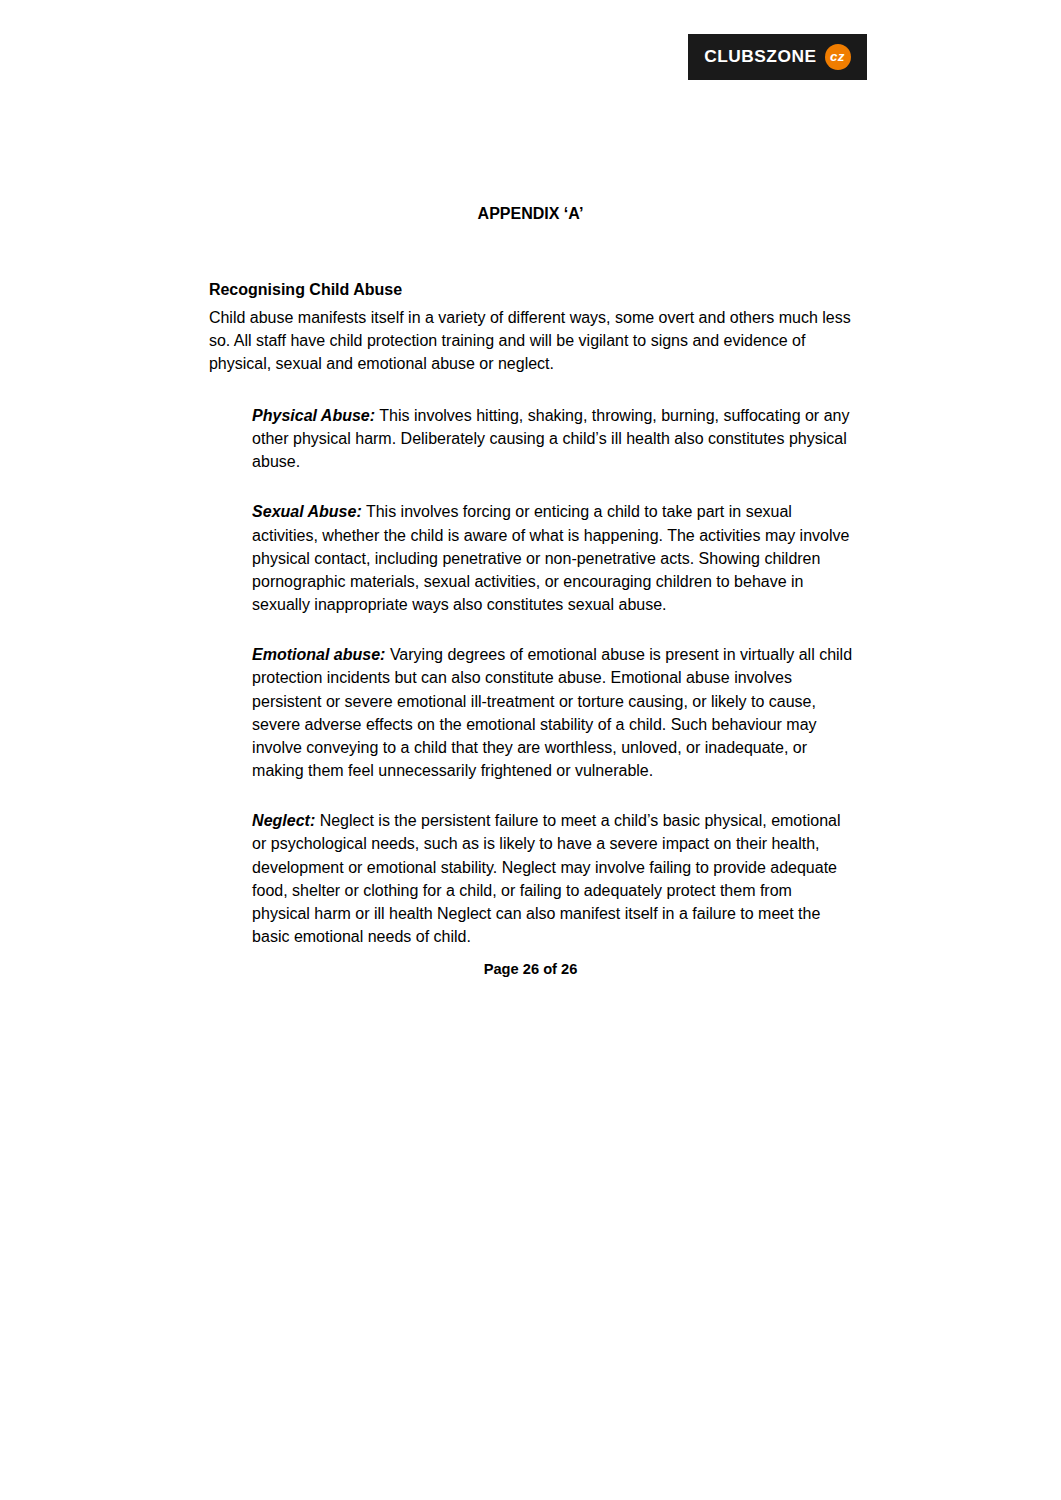CLUBSZONE cz
APPENDIX ‘A’
Recognising Child Abuse
Child abuse manifests itself in a variety of different ways, some overt and others much less so. All staff have child protection training and will be vigilant to signs and evidence of physical, sexual and emotional abuse or neglect.
Physical Abuse: This involves hitting, shaking, throwing, burning, suffocating or any other physical harm. Deliberately causing a child’s ill health also constitutes physical abuse.
Sexual Abuse: This involves forcing or enticing a child to take part in sexual activities, whether the child is aware of what is happening. The activities may involve physical contact, including penetrative or non-penetrative acts. Showing children pornographic materials, sexual activities, or encouraging children to behave in sexually inappropriate ways also constitutes sexual abuse.
Emotional abuse: Varying degrees of emotional abuse is present in virtually all child protection incidents but can also constitute abuse. Emotional abuse involves persistent or severe emotional ill-treatment or torture causing, or likely to cause, severe adverse effects on the emotional stability of a child. Such behaviour may involve conveying to a child that they are worthless, unloved, or inadequate, or making them feel unnecessarily frightened or vulnerable.
Neglect: Neglect is the persistent failure to meet a child’s basic physical, emotional or psychological needs, such as is likely to have a severe impact on their health, development or emotional stability. Neglect may involve failing to provide adequate food, shelter or clothing for a child, or failing to adequately protect them from physical harm or ill health Neglect can also manifest itself in a failure to meet the basic emotional needs of child.
Page 26 of 26